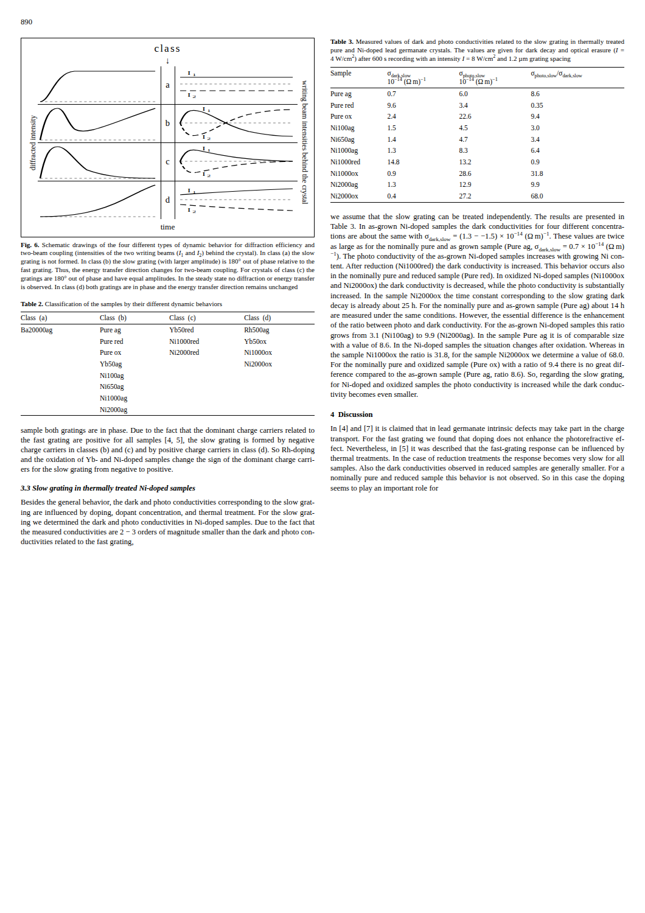890
class
↓
diffracted intensity
a
I 1 I 2
b
I 1 I 2
c
I 1 I 2
d
I 1 I 2
writing beam intensities behind the crystal
time
Fig. 6. Schematic drawings of the four different types of dynamic behavior for diffraction efficiency and two-beam coupling (intensities of the two writing beams (I1 and I2) behind the crystal). In class (a) the slow grating is not formed. In class (b) the slow grating (with larger amplitude) is 180° out of phase relative to the fast grating. Thus, the energy transfer direction changes for two-beam coupling. For crystals of class (c) the gratings are 180° out of phase and have equal amplitudes. In the steady state no diffraction or energy transfer is observed. In class (d) both gratings are in phase and the energy transfer direction remains unchanged
Table 2. Classification of the samples by their different dynamic behaviors
| Class (a) | Class (b) | Class (c) | Class (d) |
| --- | --- | --- | --- |
| Ba20000ag | Pure ag | Yb50red | Rh500ag |
| | Pure red | Ni1000red | Yb50ox |
| | Pure ox | Ni2000red | Ni1000ox |
| | Yb50ag | | Ni2000ox |
| | Ni100ag | | |
| | Ni650ag | | |
| | Ni1000ag | | |
| | Ni2000ag | | |
sample both gratings are in phase. Due to the fact that the dominant charge carriers related to the fast grating are positive for all samples [4, 5], the slow grating is formed by negative charge carriers in classes (b) and (c) and by positive charge carriers in class (d). So Rh-doping and the oxidation of Yb- and Ni-doped samples change the sign of the dominant charge carriers for the slow grating from negative to positive.
3.3 Slow grating in thermally treated Ni-doped samples
Besides the general behavior, the dark and photo conductivities corresponding to the slow grating are influenced by doping, dopant concentration, and thermal treatment. For the slow grating we determined the dark and photo conductivities in Ni-doped samples. Due to the fact that the measured conductivities are 2 − 3 orders of magnitude smaller than the dark and photo conductivities related to the fast grating,
Table 3. Measured values of dark and photo conductivities related to the slow grating in thermally treated pure and Ni-doped lead germanate crystals. The values are given for dark decay and optical erasure (I = 4 W/cm2) after 600 s recording with an intensity I = 8 W/cm2 and 1.2 µm grating spacing
| Sample | σ dark,slow 10 −14 (Ω m) −1 | σ photo,slow 10 −14 (Ω m) −1 | σ photo,slow /σ dark,slow |
| --- | --- | --- | --- |
| Pure ag | 0.7 | 6.0 | 8.6 |
| Pure red | 9.6 | 3.4 | 0.35 |
| Pure ox | 2.4 | 22.6 | 9.4 |
| Ni100ag | 1.5 | 4.5 | 3.0 |
| Ni650ag | 1.4 | 4.7 | 3.4 |
| Ni1000ag | 1.3 | 8.3 | 6.4 |
| Ni1000red | 14.8 | 13.2 | 0.9 |
| Ni1000ox | 0.9 | 28.6 | 31.8 |
| Ni2000ag | 1.3 | 12.9 | 9.9 |
| Ni2000ox | 0.4 | 27.2 | 68.0 |
we assume that the slow grating can be treated independently. The results are presented in Table 3. In as-grown Ni-doped samples the dark conductivities for four different concentrations are about the same with σdark,slow = (1.3 − −1.5) × 10−14 (Ω m)−1. These values are twice as large as for the nominally pure and as grown sample (Pure ag, σdark,slow = 0.7 × 10−14 (Ω m)−1). The photo conductivity of the as-grown Ni-doped samples increases with growing Ni content. After reduction (Ni1000red) the dark conductivity is increased. This behavior occurs also in the nominally pure and reduced sample (Pure red). In oxidized Ni-doped samples (Ni1000ox and Ni2000ox) the dark conductivity is decreased, while the photo conductivity is substantially increased. In the sample Ni2000ox the time constant corresponding to the slow grating dark decay is already about 25 h. For the nominally pure and as-grown sample (Pure ag) about 14 h are measured under the same conditions. However, the essential difference is the enhancement of the ratio between photo and dark conductivity. For the as-grown Ni-doped samples this ratio grows from 3.1 (Ni100ag) to 9.9 (Ni2000ag). In the sample Pure ag it is of comparable size with a value of 8.6. In the Ni-doped samples the situation changes after oxidation. Whereas in the sample Ni1000ox the ratio is 31.8, for the sample Ni2000ox we determine a value of 68.0. For the nominally pure and oxidized sample (Pure ox) with a ratio of 9.4 there is no great difference compared to the as-grown sample (Pure ag, ratio 8.6). So, regarding the slow grating, for Ni-doped and oxidized samples the photo conductivity is increased while the dark conductivity becomes even smaller.
4 Discussion
In [4] and [7] it is claimed that in lead germanate intrinsic defects may take part in the charge transport. For the fast grating we found that doping does not enhance the photorefractive effect. Nevertheless, in [5] it was described that the fast-grating response can be influenced by thermal treatments. In the case of reduction treatments the response becomes very slow for all samples. Also the dark conductivities observed in reduced samples are generally smaller. For a nominally pure and reduced sample this behavior is not observed. So in this case the doping seems to play an important role for